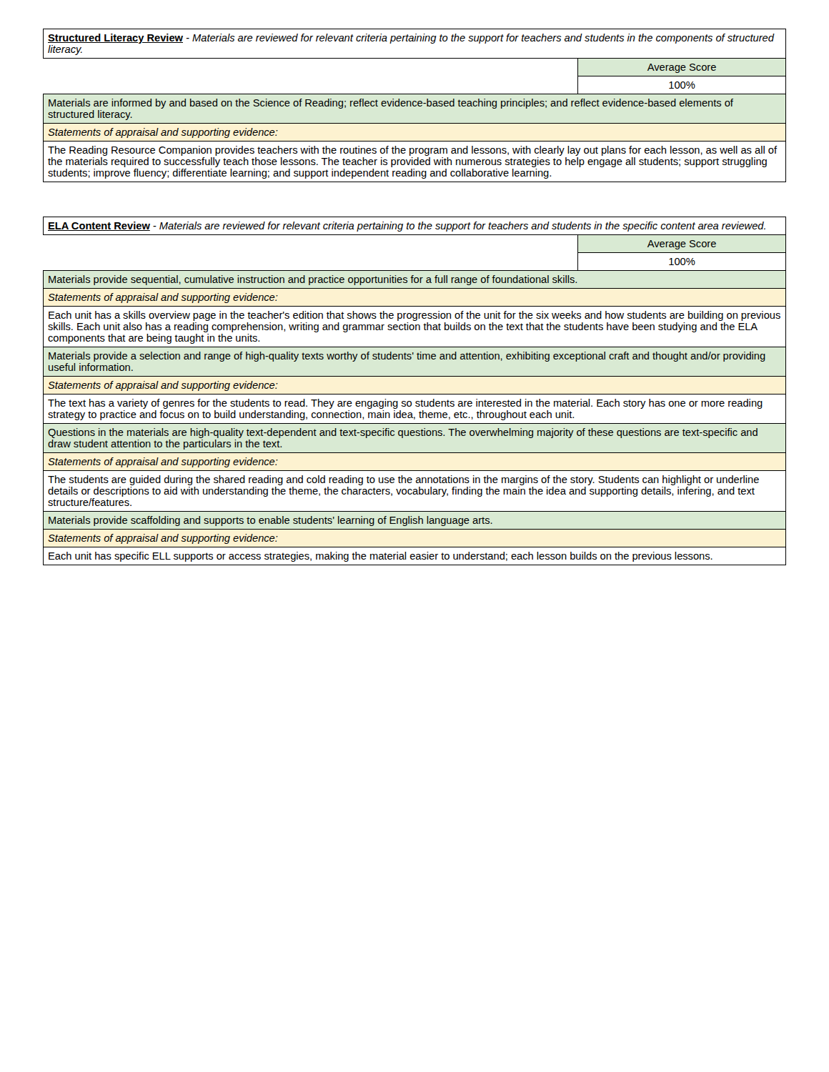| Structured Literacy Review - Materials are reviewed for relevant criteria pertaining to the support for teachers and students in the components of structured literacy. |
| | Average Score |
| | 100% |
| Materials are informed by and based on the Science of Reading; reflect evidence-based teaching principles; and reflect evidence-based elements of structured literacy. |
| Statements of appraisal and supporting evidence: |
| The Reading Resource Companion provides teachers with the routines of the program and lessons, with clearly lay out plans for each lesson, as well as all of the materials required to successfully teach those lessons. The teacher is provided with numerous strategies to help engage all students; support struggling students; improve fluency; differentiate learning; and support independent reading and collaborative learning. |
| ELA Content Review - Materials are reviewed for relevant criteria pertaining to the support for teachers and students in the specific content area reviewed. |
| | Average Score |
| | 100% |
| Materials provide sequential, cumulative instruction and practice opportunities for a full range of foundational skills. |
| Statements of appraisal and supporting evidence: |
| Each unit has a skills overview page in the teacher's edition that shows the progression of the unit for the six weeks and how students are building on previous skills. Each unit also has a reading comprehension, writing and grammar section that builds on the text that the students have been studying and the ELA components that are being taught in the units. |
| Materials provide a selection and range of high-quality texts worthy of students' time and attention, exhibiting exceptional craft and thought and/or providing useful information. |
| Statements of appraisal and supporting evidence: |
| The text has a variety of genres for the students to read. They are engaging so students are interested in the material. Each story has one or more reading strategy to practice and focus on to build understanding, connection, main idea, theme, etc., throughout each unit. |
| Questions in the materials are high-quality text-dependent and text-specific questions. The overwhelming majority of these questions are text-specific and draw student attention to the particulars in the text. |
| Statements of appraisal and supporting evidence: |
| The students are guided during the shared reading and cold reading to use the annotations in the margins of the story. Students can highlight or underline details or descriptions to aid with understanding the theme, the characters, vocabulary, finding the main the idea and supporting details, infering, and text structure/features. |
| Materials provide scaffolding and supports to enable students' learning of English language arts. |
| Statements of appraisal and supporting evidence: |
| Each unit has specific ELL supports or access strategies, making the material easier to understand; each lesson builds on the previous lessons. |